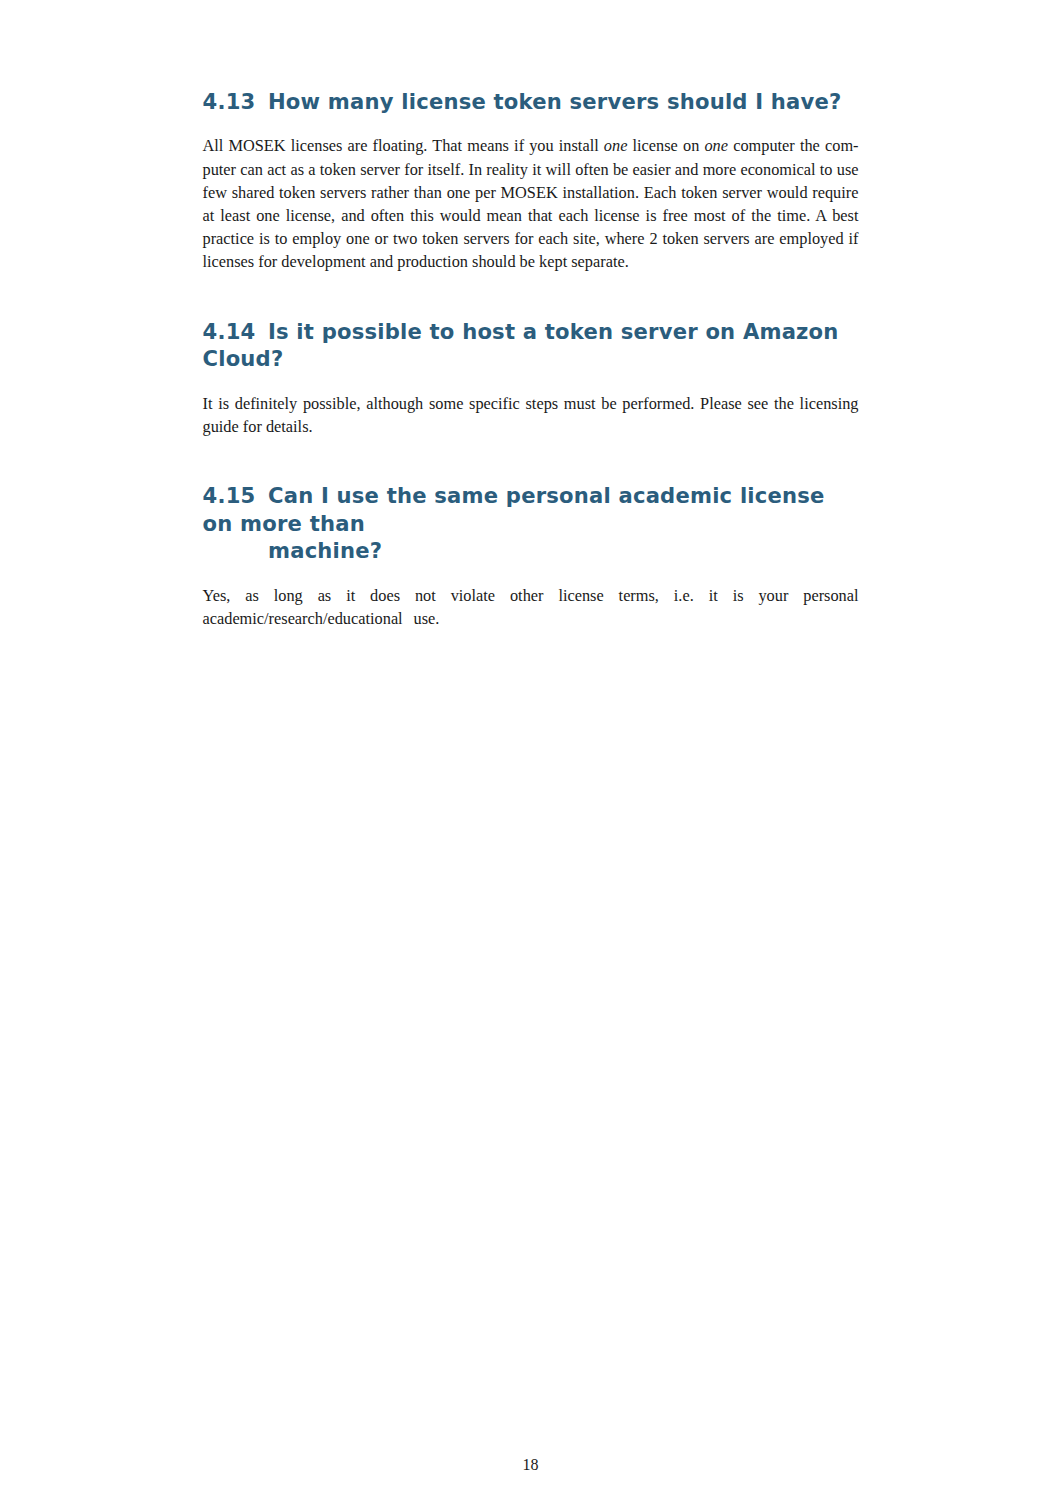4.13 How many license token servers should I have?
All MOSEK licenses are floating. That means if you install one license on one computer the computer can act as a token server for itself. In reality it will often be easier and more economical to use few shared token servers rather than one per MOSEK installation. Each token server would require at least one license, and often this would mean that each license is free most of the time. A best practice is to employ one or two token servers for each site, where 2 token servers are employed if licenses for development and production should be kept separate.
4.14 Is it possible to host a token server on Amazon Cloud?
It is definitely possible, although some specific steps must be performed. Please see the licensing guide for details.
4.15 Can I use the same personal academic license on more thanmachine?
Yes, as long as it does not violate other license terms, i.e. it is your personal academic/research/educational use.
18